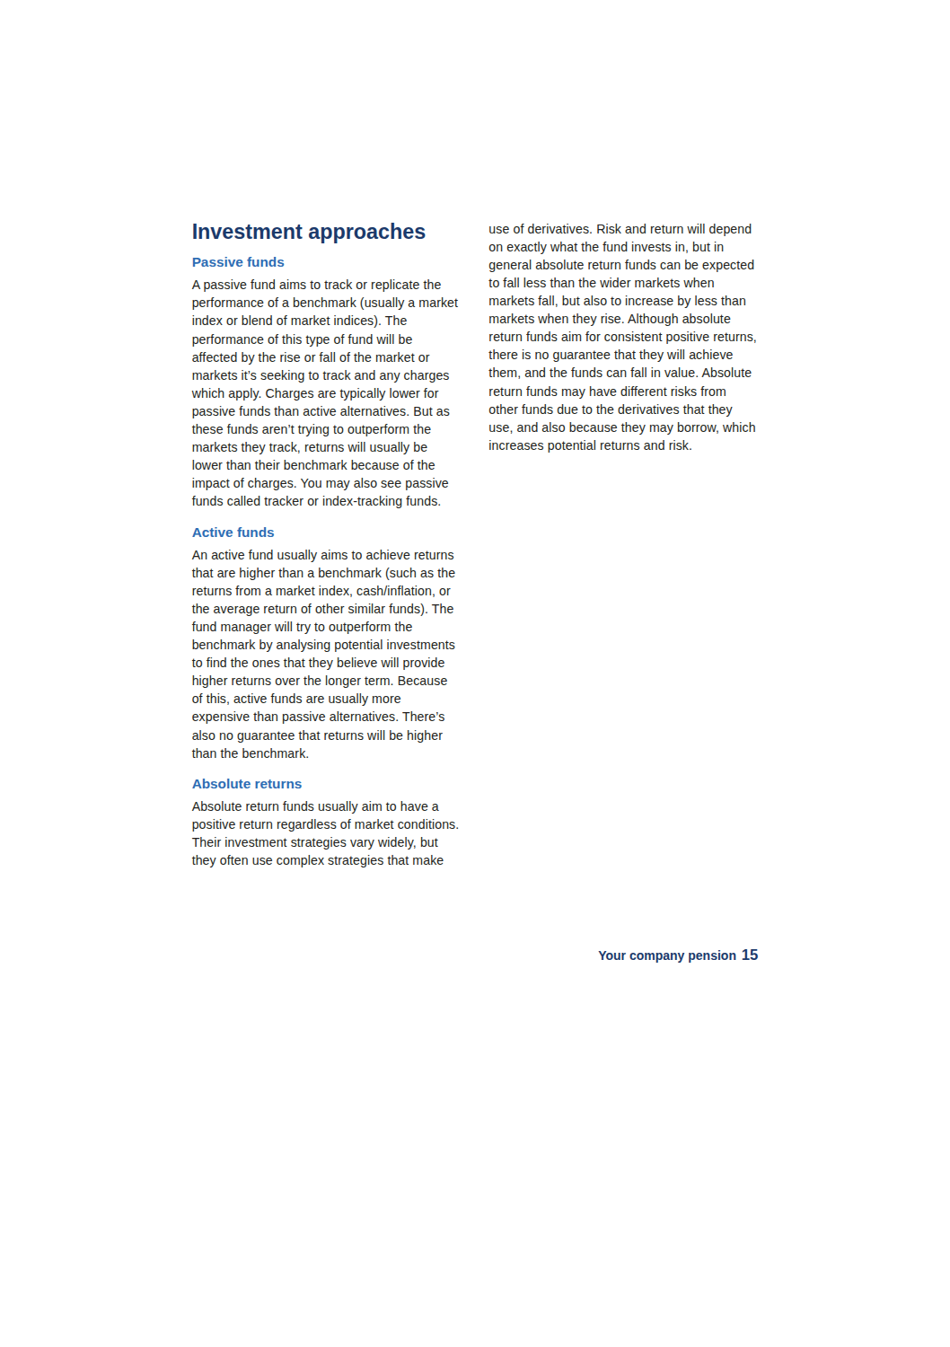Investment approaches
Passive funds
A passive fund aims to track or replicate the performance of a benchmark (usually a market index or blend of market indices). The performance of this type of fund will be affected by the rise or fall of the market or markets it’s seeking to track and any charges which apply. Charges are typically lower for passive funds than active alternatives. But as these funds aren’t trying to outperform the markets they track, returns will usually be lower than their benchmark because of the impact of charges. You may also see passive funds called tracker or index-tracking funds.
Active funds
An active fund usually aims to achieve returns that are higher than a benchmark (such as the returns from a market index, cash/inflation, or the average return of other similar funds). The fund manager will try to outperform the benchmark by analysing potential investments to find the ones that they believe will provide higher returns over the longer term. Because of this, active funds are usually more expensive than passive alternatives. There’s also no guarantee that returns will be higher than the benchmark.
Absolute returns
Absolute return funds usually aim to have a positive return regardless of market conditions. Their investment strategies vary widely, but they often use complex strategies that make use of derivatives. Risk and return will depend on exactly what the fund invests in, but in general absolute return funds can be expected to fall less than the wider markets when markets fall, but also to increase by less than markets when they rise. Although absolute return funds aim for consistent positive returns, there is no guarantee that they will achieve them, and the funds can fall in value. Absolute return funds may have different risks from other funds due to the derivatives that they use, and also because they may borrow, which increases potential returns and risk.
Your company pension 15